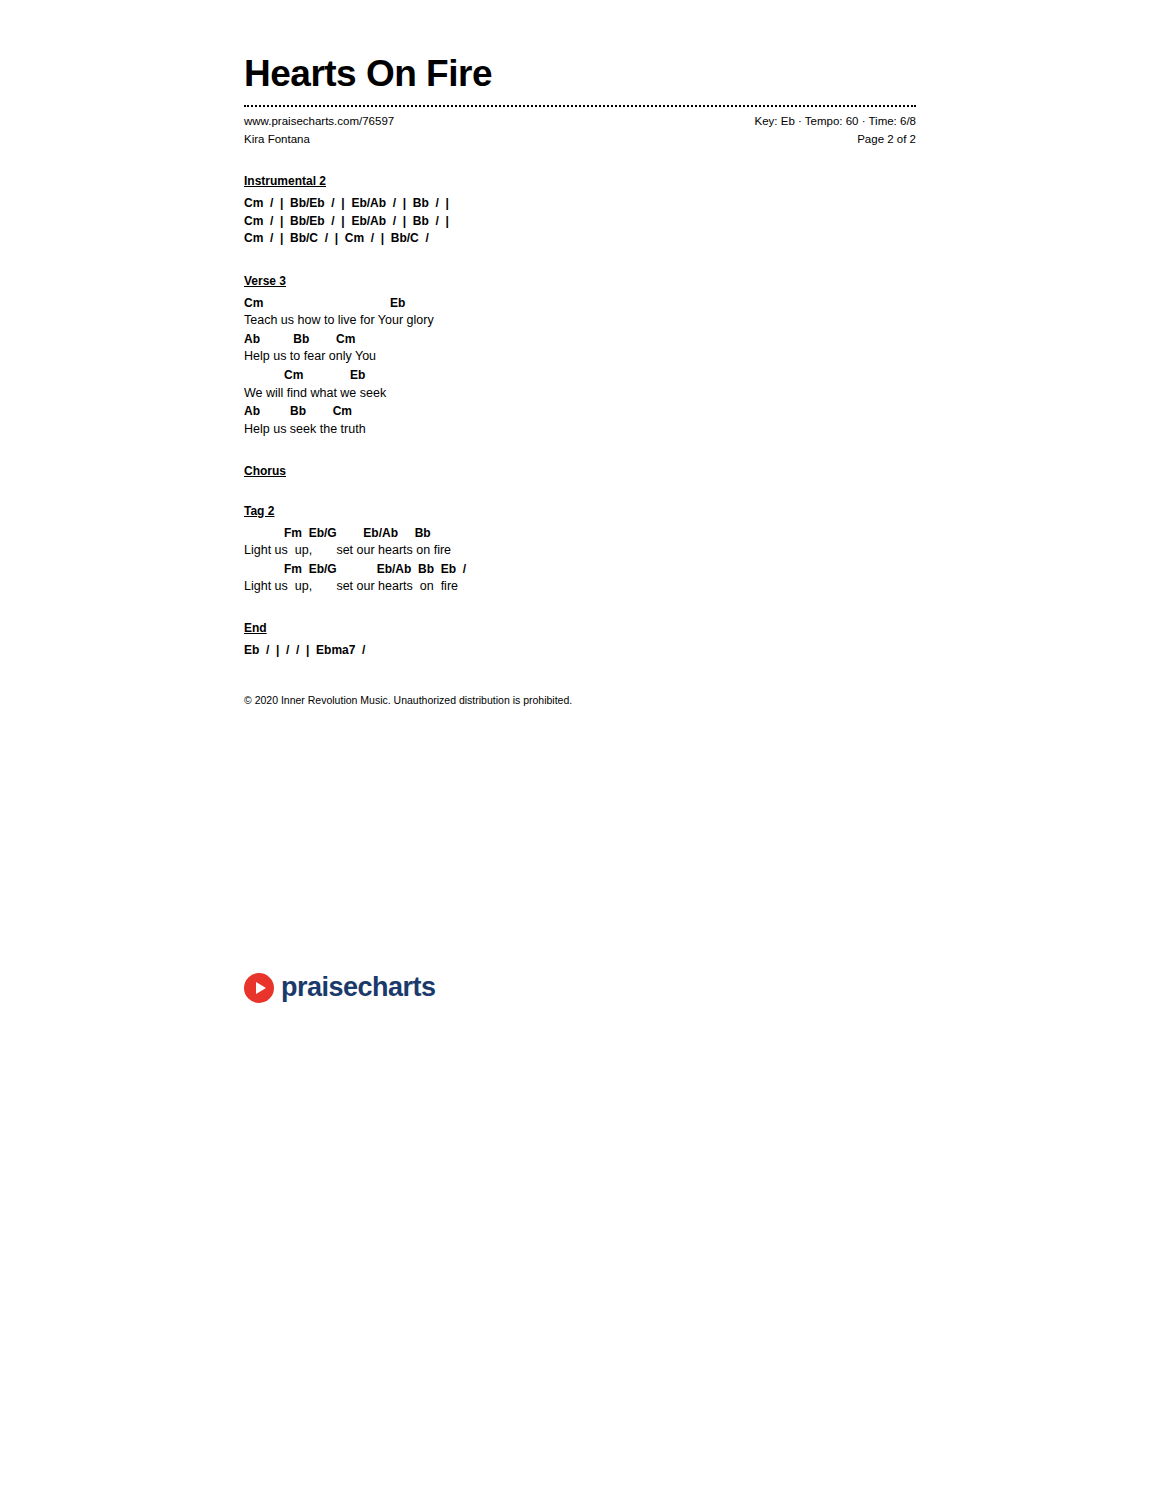Hearts On Fire
www.praisecharts.com/76597
Kira Fontana
Key: Eb · Tempo: 60 · Time: 6/8
Page 2 of 2
Instrumental 2
Cm / | Bb/Eb / | Eb/Ab / | Bb / |
Cm / | Bb/Eb / | Eb/Ab / | Bb / |
Cm / | Bb/C / | Cm / | Bb/C /
Verse 3
Cm Eb
Teach us how to live for Your glory
Ab Bb Cm
Help us to fear only You
Cm Eb
We will find what we seek
Ab Bb Cm
Help us seek the truth
Chorus
Tag 2
Fm Eb/G Eb/Ab Bb
Light us up, set our hearts on fire
Fm Eb/G Eb/Ab Bb Eb /
Light us up, set our hearts on fire
End
Eb / | / / | Ebma7 /
© 2020 Inner Revolution Music. Unauthorized distribution is prohibited.
praisecharts